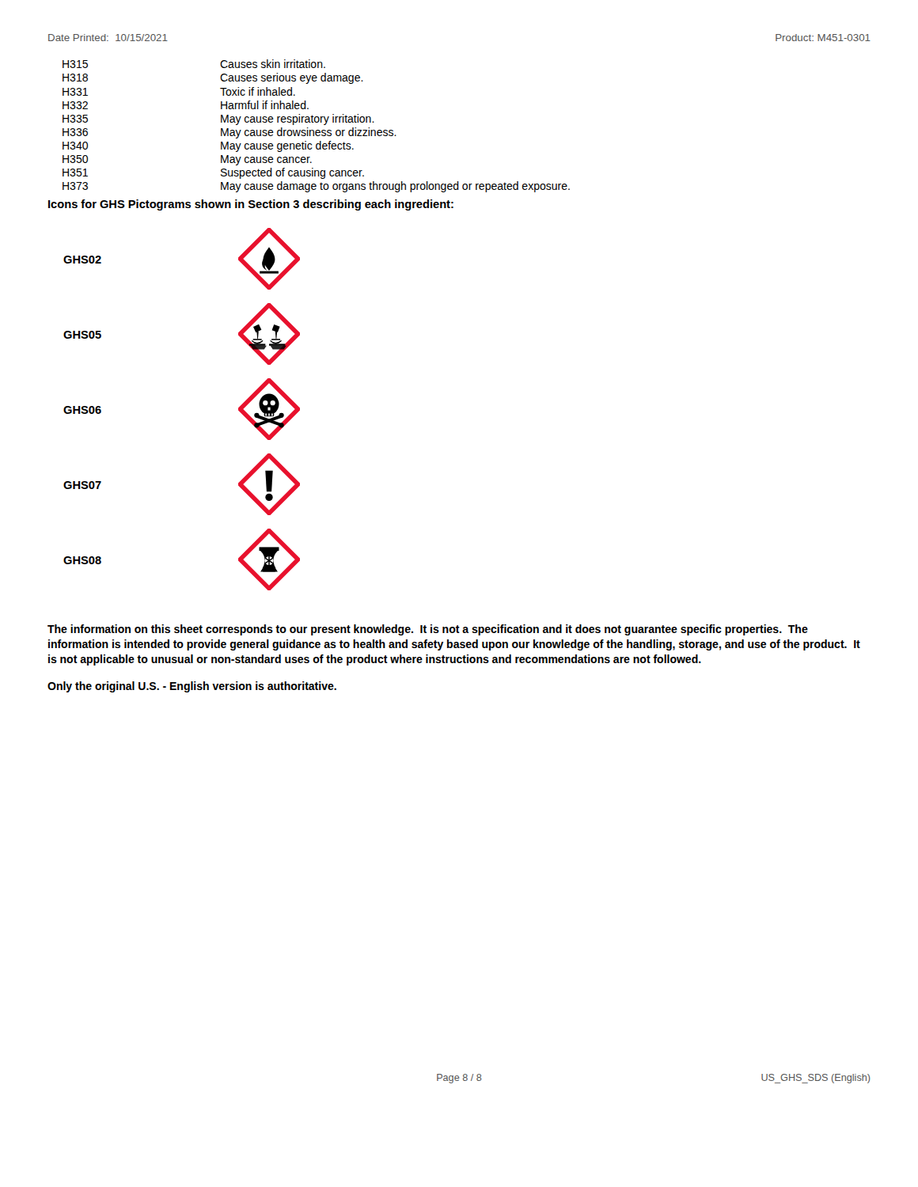Date Printed: 10/15/2021
Product: M451-0301
| H315 | Causes skin irritation. |
| H318 | Causes serious eye damage. |
| H331 | Toxic if inhaled. |
| H332 | Harmful if inhaled. |
| H335 | May cause respiratory irritation. |
| H336 | May cause drowsiness or dizziness. |
| H340 | May cause genetic defects. |
| H350 | May cause cancer. |
| H351 | Suspected of causing cancer. |
| H373 | May cause damage to organs through prolonged or repeated exposure. |
Icons for GHS Pictograms shown in Section 3 describing each ingredient:
| GHS02 | |
| GHS05 | |
| GHS06 | |
| GHS07 | |
| GHS08 | |
The information on this sheet corresponds to our present knowledge. It is not a specification and it does not guarantee specific properties. The information is intended to provide general guidance as to health and safety based upon our knowledge of the handling, storage, and use of the product. It is not applicable to unusual or non-standard uses of the product where instructions and recommendations are not followed.
Only the original U.S. - English version is authoritative.
Page 8 / 8
US_GHS_SDS (English)